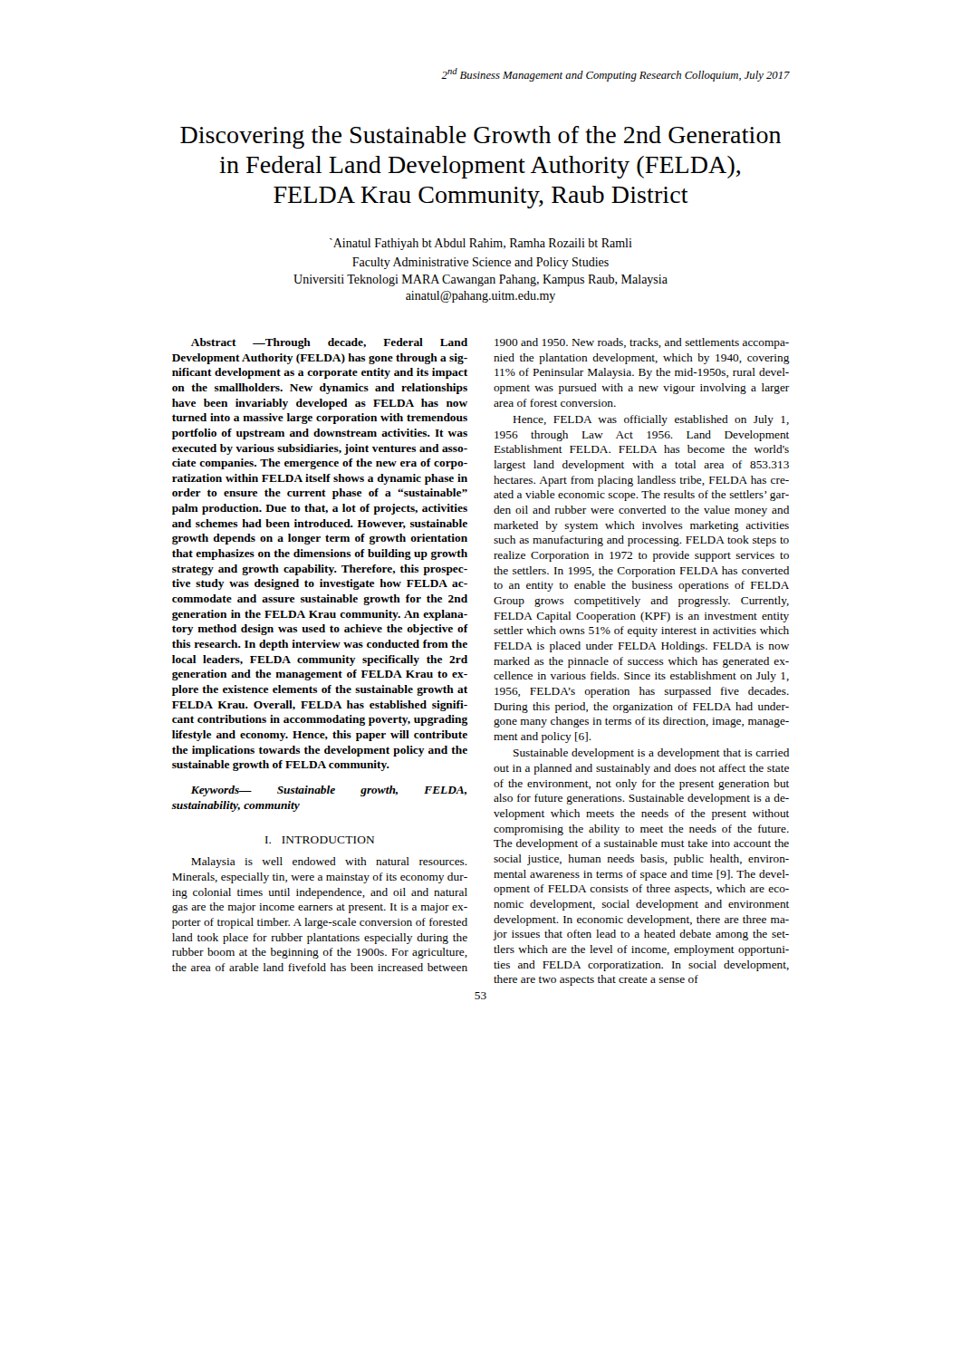2nd Business Management and Computing Research Colloquium, July 2017
Discovering the Sustainable Growth of the 2nd Generation in Federal Land Development Authority (FELDA), FELDA Krau Community, Raub District
`Ainatul Fathiyah bt Abdul Rahim, Ramha Rozaili bt Ramli
Faculty Administrative Science and Policy Studies
Universiti Teknologi MARA Cawangan Pahang, Kampus Raub, Malaysia
ainatul@pahang.uitm.edu.my
Abstract —Through decade, Federal Land Development Authority (FELDA) has gone through a significant development as a corporate entity and its impact on the smallholders. New dynamics and relationships have been invariably developed as FELDA has now turned into a massive large corporation with tremendous portfolio of upstream and downstream activities. It was executed by various subsidiaries, joint ventures and associate companies. The emergence of the new era of corporatization within FELDA itself shows a dynamic phase in order to ensure the current phase of a “sustainable” palm production. Due to that, a lot of projects, activities and schemes had been introduced. However, sustainable growth depends on a longer term of growth orientation that emphasizes on the dimensions of building up growth strategy and growth capability. Therefore, this prospective study was designed to investigate how FELDA accommodate and assure sustainable growth for the 2nd generation in the FELDA Krau community. An explanatory method design was used to achieve the objective of this research. In depth interview was conducted from the local leaders, FELDA community specifically the 2rd generation and the management of FELDA Krau to explore the existence elements of the sustainable growth at FELDA Krau. Overall, FELDA has established significant contributions in accommodating poverty, upgrading lifestyle and economy. Hence, this paper will contribute the implications towards the development policy and the sustainable growth of FELDA community.
Keywords— Sustainable growth, FELDA, sustainability, community
I. Introduction
Malaysia is well endowed with natural resources. Minerals, especially tin, were a mainstay of its economy during colonial times until independence, and oil and natural gas are the major income earners at present. It is a major exporter of tropical timber. A large-scale conversion of forested land took place for rubber plantations especially during the rubber boom at the beginning of the 1900s. For agriculture, the area of arable land fivefold has been increased between 1900 and 1950. New roads, tracks, and settlements accompanied the plantation development, which by 1940, covering 11% of Peninsular Malaysia. By the mid-1950s, rural development was pursued with a new vigour involving a larger area of forest conversion.
Hence, FELDA was officially established on July 1, 1956 through Law Act 1956. Land Development Establishment FELDA. FELDA has become the world's largest land development with a total area of 853.313 hectares. Apart from placing landless tribe, FELDA has created a viable economic scope. The results of the settlers’ garden oil and rubber were converted to the value money and marketed by system which involves marketing activities such as manufacturing and processing. FELDA took steps to realize Corporation in 1972 to provide support services to the settlers. In 1995, the Corporation FELDA has converted to an entity to enable the business operations of FELDA Group grows competitively and progressly. Currently, FELDA Capital Cooperation (KPF) is an investment entity settler which owns 51% of equity interest in activities which FELDA is placed under FELDA Holdings. FELDA is now marked as the pinnacle of success which has generated excellence in various fields. Since its establishment on July 1, 1956, FELDA’s operation has surpassed five decades. During this period, the organization of FELDA had undergone many changes in terms of its direction, image, management and policy [6].
Sustainable development is a development that is carried out in a planned and sustainably and does not affect the state of the environment, not only for the present generation but also for future generations. Sustainable development is a development which meets the needs of the present without compromising the ability to meet the needs of the future. The development of a sustainable must take into account the social justice, human needs basis, public health, environmental awareness in terms of space and time [9]. The development of FELDA consists of three aspects, which are economic development, social development and environment development. In economic development, there are three major issues that often lead to a heated debate among the settlers which are the level of income, employment opportunities and FELDA corporatization. In social development, there are two aspects that create a sense of
53